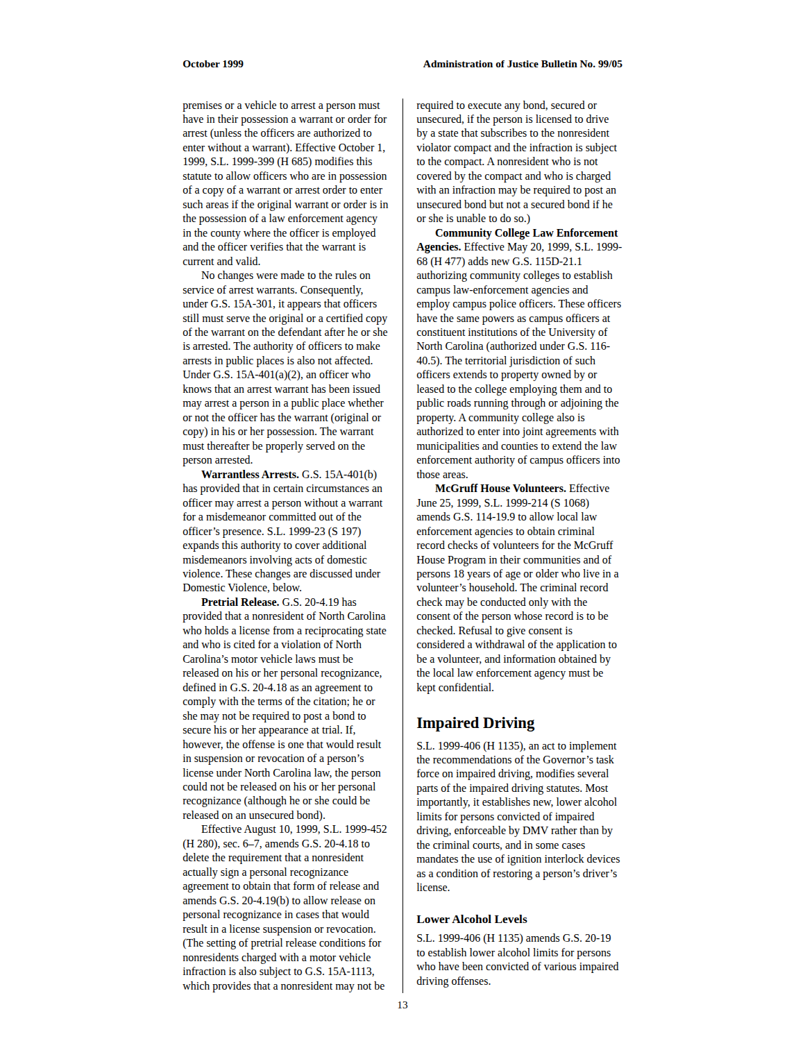October 1999
Administration of Justice Bulletin No. 99/05
premises or a vehicle to arrest a person must have in their possession a warrant or order for arrest (unless the officers are authorized to enter without a warrant). Effective October 1, 1999, S.L. 1999-399 (H 685) modifies this statute to allow officers who are in possession of a copy of a warrant or arrest order to enter such areas if the original warrant or order is in the possession of a law enforcement agency in the county where the officer is employed and the officer verifies that the warrant is current and valid.
No changes were made to the rules on service of arrest warrants. Consequently, under G.S. 15A-301, it appears that officers still must serve the original or a certified copy of the warrant on the defendant after he or she is arrested. The authority of officers to make arrests in public places is also not affected. Under G.S. 15A-401(a)(2), an officer who knows that an arrest warrant has been issued may arrest a person in a public place whether or not the officer has the warrant (original or copy) in his or her possession. The warrant must thereafter be properly served on the person arrested.
Warrantless Arrests. G.S. 15A-401(b) has provided that in certain circumstances an officer may arrest a person without a warrant for a misdemeanor committed out of the officer’s presence. S.L. 1999-23 (S 197) expands this authority to cover additional misdemeanors involving acts of domestic violence. These changes are discussed under Domestic Violence, below.
Pretrial Release. G.S. 20-4.19 has provided that a nonresident of North Carolina who holds a license from a reciprocating state and who is cited for a violation of North Carolina’s motor vehicle laws must be released on his or her personal recognizance, defined in G.S. 20-4.18 as an agreement to comply with the terms of the citation; he or she may not be required to post a bond to secure his or her appearance at trial. If, however, the offense is one that would result in suspension or revocation of a person’s license under North Carolina law, the person could not be released on his or her personal recognizance (although he or she could be released on an unsecured bond).
Effective August 10, 1999, S.L. 1999-452 (H 280), sec. 6–7, amends G.S. 20-4.18 to delete the requirement that a nonresident actually sign a personal recognizance agreement to obtain that form of release and amends G.S. 20-4.19(b) to allow release on personal recognizance in cases that would result in a license suspension or revocation. (The setting of pretrial release conditions for nonresidents charged with a motor vehicle infraction is also subject to G.S. 15A-1113, which provides that a nonresident may not be required to execute any bond, secured or unsecured, if the person is licensed to drive by a state that subscribes to the nonresident violator compact and the infraction is subject to the compact. A nonresident who is not covered by the compact and who is charged with an infraction may be required to post an unsecured bond but not a secured bond if he or she is unable to do so.)
Community College Law Enforcement Agencies. Effective May 20, 1999, S.L. 1999-68 (H 477) adds new G.S. 115D-21.1 authorizing community colleges to establish campus law-enforcement agencies and employ campus police officers. These officers have the same powers as campus officers at constituent institutions of the University of North Carolina (authorized under G.S. 116-40.5). The territorial jurisdiction of such officers extends to property owned by or leased to the college employing them and to public roads running through or adjoining the property. A community college also is authorized to enter into joint agreements with municipalities and counties to extend the law enforcement authority of campus officers into those areas.
McGruff House Volunteers. Effective June 25, 1999, S.L. 1999-214 (S 1068) amends G.S. 114-19.9 to allow local law enforcement agencies to obtain criminal record checks of volunteers for the McGruff House Program in their communities and of persons 18 years of age or older who live in a volunteer’s household. The criminal record check may be conducted only with the consent of the person whose record is to be checked. Refusal to give consent is considered a withdrawal of the application to be a volunteer, and information obtained by the local law enforcement agency must be kept confidential.
Impaired Driving
S.L. 1999-406 (H 1135), an act to implement the recommendations of the Governor’s task force on impaired driving, modifies several parts of the impaired driving statutes. Most importantly, it establishes new, lower alcohol limits for persons convicted of impaired driving, enforceable by DMV rather than by the criminal courts, and in some cases mandates the use of ignition interlock devices as a condition of restoring a person’s driver’s license.
Lower Alcohol Levels
S.L. 1999-406 (H 1135) amends G.S. 20-19 to establish lower alcohol limits for persons who have been convicted of various impaired driving offenses.
13